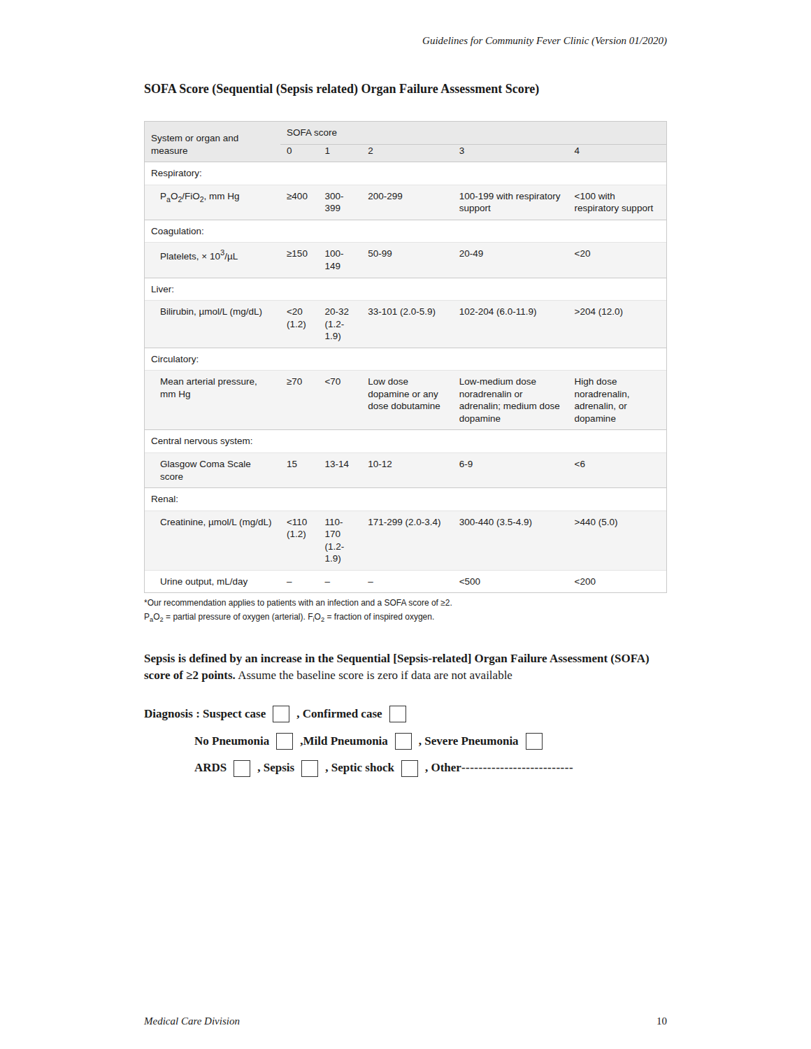Guidelines for Community Fever Clinic (Version 01/2020)
SOFA Score (Sequential (Sepsis related) Organ Failure Assessment Score)
| System or organ and measure | SOFA score |
| --- | --- |
| 0 | 1 | 2 | 3 | 4 |
| Respiratory: |
| P a O 2 /FiO 2 , mm Hg | ≥400 | 300-399 | 200-299 | 100-199 with respiratory support | <100 with respiratory support |
| Coagulation: |
| Platelets, × 10 3 /µL | ≥150 | 100-149 | 50-99 | 20-49 | <20 |
| Liver: |
| Bilirubin, µmol/L (mg/dL) | <20 (1.2) | 20-32 (1.2-1.9) | 33-101 (2.0-5.9) | 102-204 (6.0-11.9) | >204 (12.0) |
| Circulatory: |
| Mean arterial pressure, mm Hg | ≥70 | <70 | Low dose dopamine or any dose dobutamine | Low-medium dose noradrenalin or adrenalin; medium dose dopamine | High dose noradrenalin, adrenalin, or dopamine |
| Central nervous system: |
| Glasgow Coma Scale score | 15 | 13-14 | 10-12 | 6-9 | <6 |
| Renal: |
| Creatinine, µmol/L (mg/dL) | <110 (1.2) | 110-170 (1.2-1.9) | 171-299 (2.0-3.4) | 300-440 (3.5-4.9) | >440 (5.0) |
| Urine output, mL/day | – | – | – | <500 | <200 |
*Our recommendation applies to patients with an infection and a SOFA score of ≥2.
Pa O2 = partial pressure of oxygen (arterial). Fi O2 = fraction of inspired oxygen.
Sepsis is defined by an increase in the Sequential [Sepsis-related] Organ Failure Assessment (SOFA) score of ≥2 points. Assume the baseline score is zero if data are not available
Diagnosis : Suspect case , Confirmed case
No Pneumonia ,Mild Pneumonia , Severe Pneumonia
ARDS , Sepsis , Septic shock , Other--------------------------
Medical Care Division
10